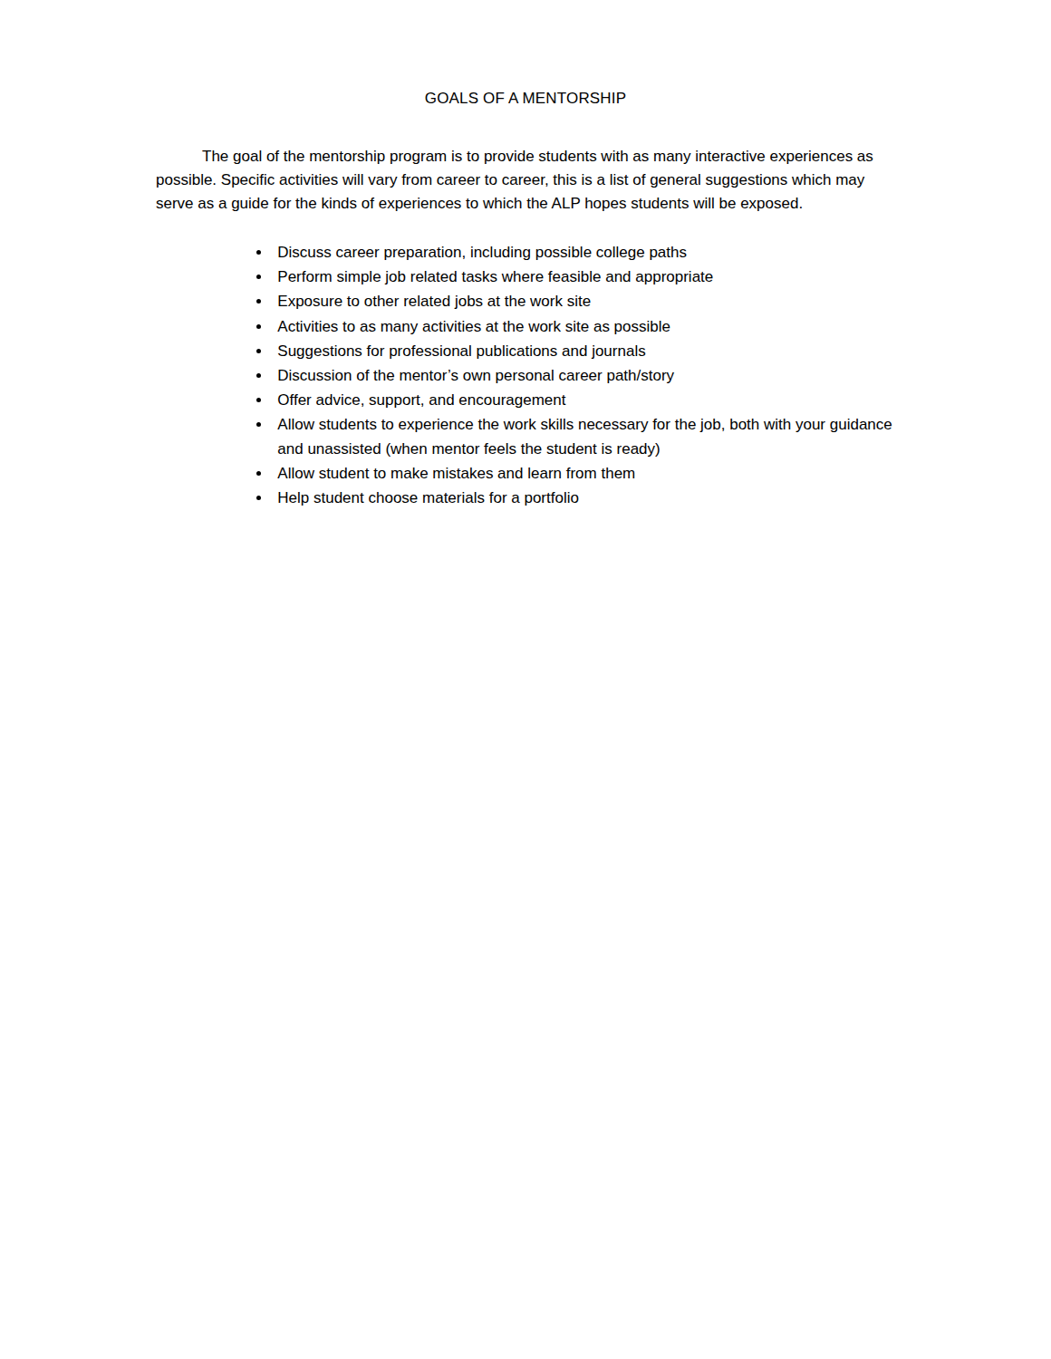GOALS OF A MENTORSHIP
The goal of the mentorship program is to provide students with as many interactive experiences as possible. Specific activities will vary from career to career, this is a list of general suggestions which may serve as a guide for the kinds of experiences to which the ALP hopes students will be exposed.
Discuss career preparation, including possible college paths
Perform simple job related tasks where feasible and appropriate
Exposure to other related jobs at the work site
Activities to as many activities at the work site as possible
Suggestions for professional publications and journals
Discussion of the mentor’s own personal career path/story
Offer advice, support, and encouragement
Allow students to experience the work skills necessary for the job, both with your guidance and unassisted (when mentor feels the student is ready)
Allow student to make mistakes and learn from them
Help student choose materials for a portfolio